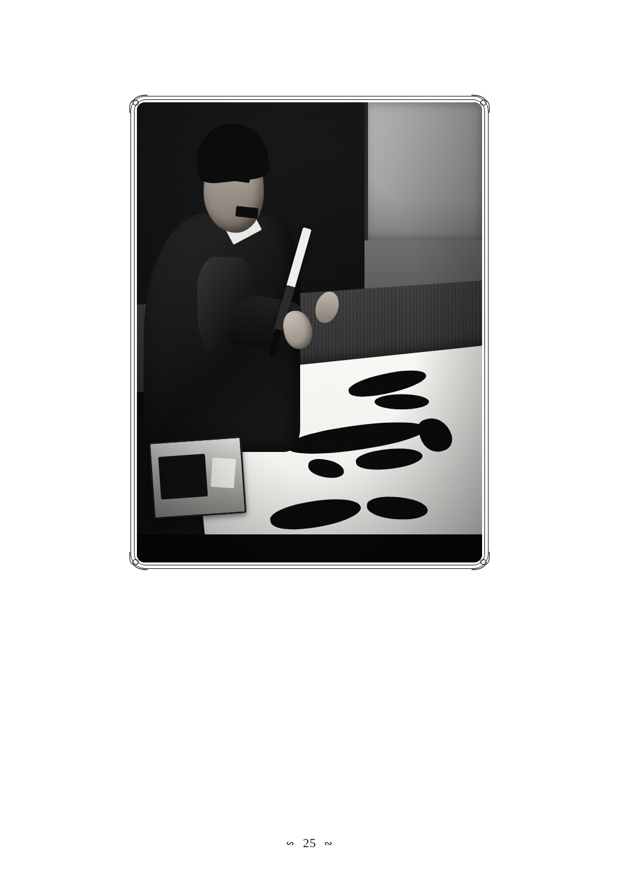∾ 25 ∾